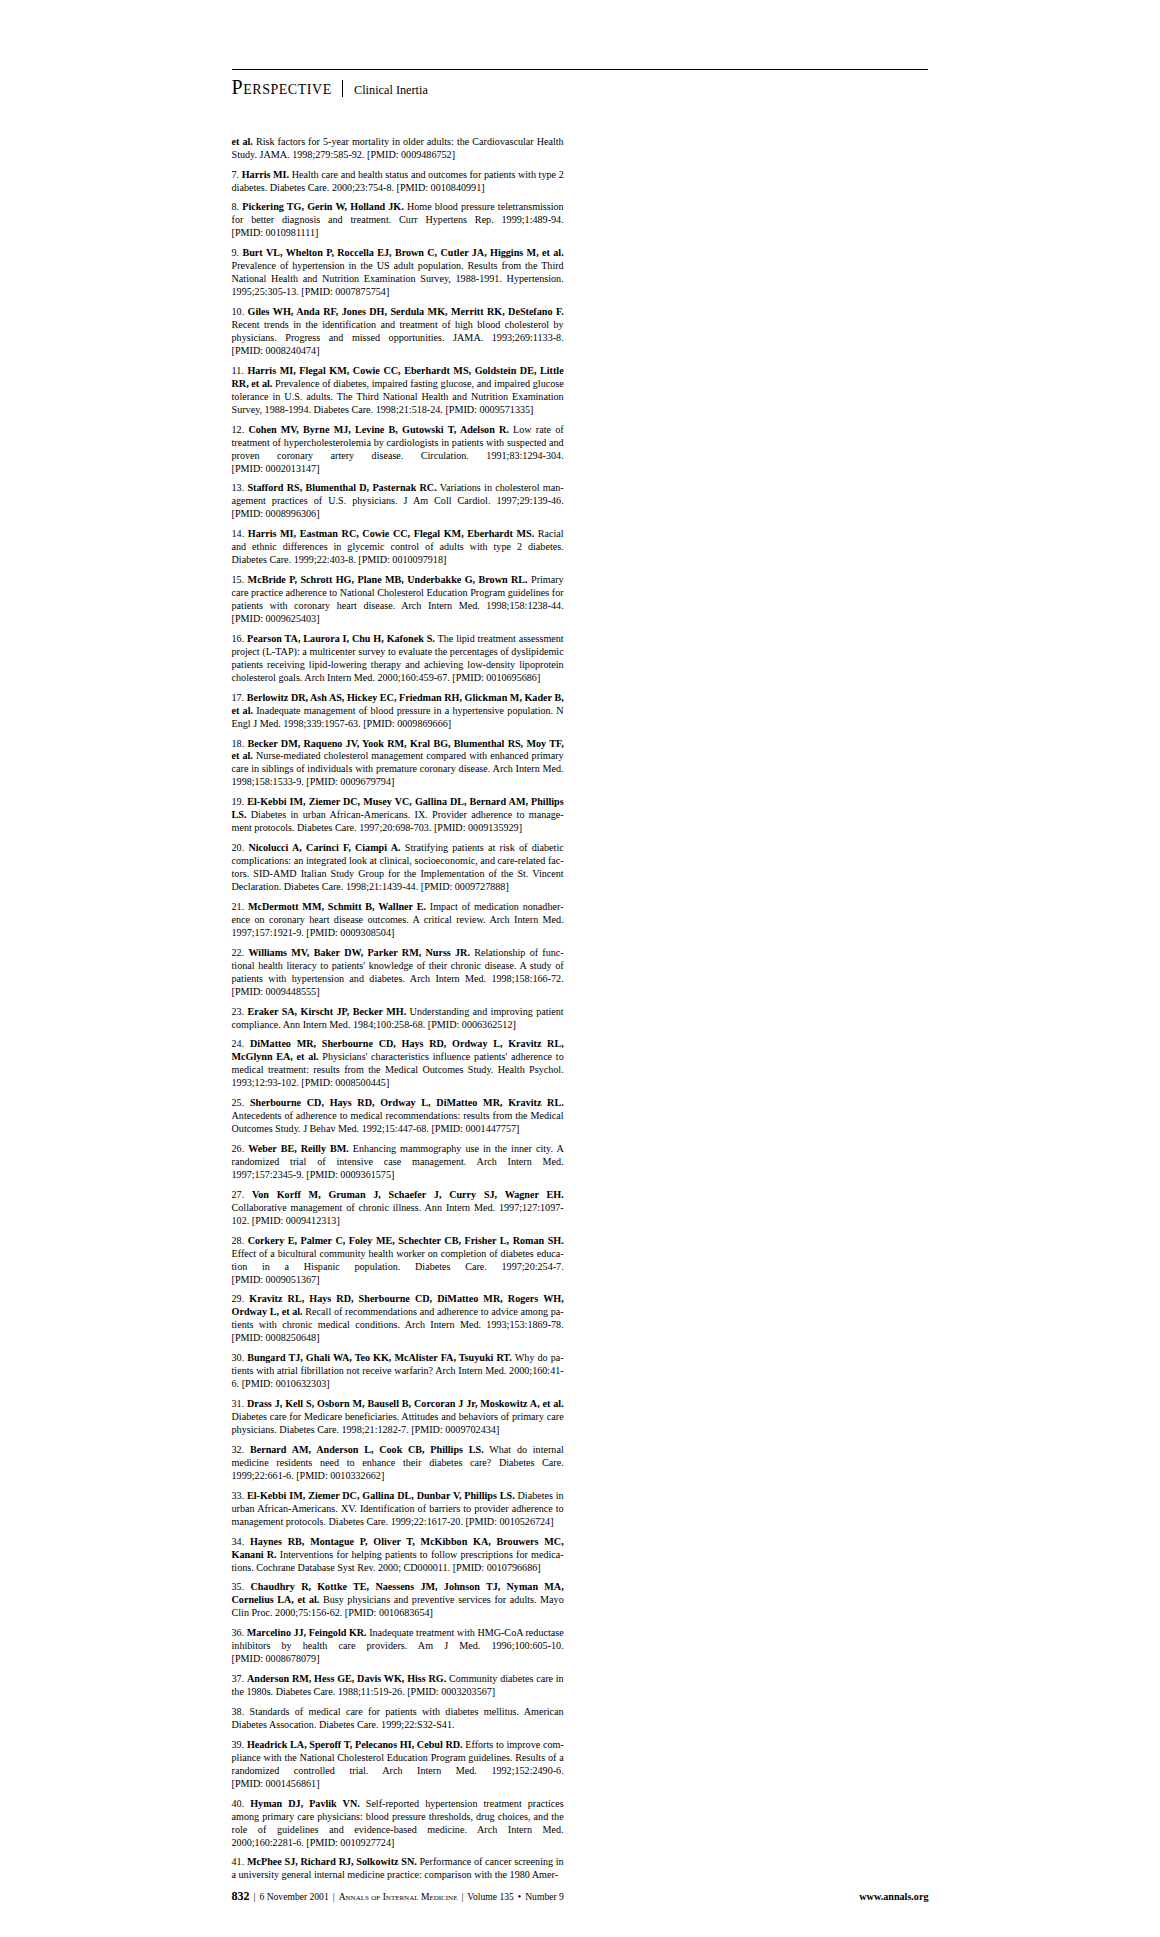Perspective Clinical Inertia
et al. Risk factors for 5-year mortality in older adults: the Cardiovascular Health Study. JAMA. 1998;279:585-92. [PMID: 0009486752]
7. Harris MI. Health care and health status and outcomes for patients with type 2 diabetes. Diabetes Care. 2000;23:754-8. [PMID: 0010840991]
8. Pickering TG, Gerin W, Holland JK. Home blood pressure teletransmission for better diagnosis and treatment. Curr Hypertens Rep. 1999;1:489-94. [PMID: 0010981111]
9. Burt VL, Whelton P, Roccella EJ, Brown C, Cutler JA, Higgins M, et al. Prevalence of hypertension in the US adult population. Results from the Third National Health and Nutrition Examination Survey, 1988-1991. Hypertension. 1995;25:305-13. [PMID: 0007875754]
10. Giles WH, Anda RF, Jones DH, Serdula MK, Merritt RK, DeStefano F. Recent trends in the identification and treatment of high blood cholesterol by physicians. Progress and missed opportunities. JAMA. 1993;269:1133-8. [PMID: 0008240474]
11. Harris MI, Flegal KM, Cowie CC, Eberhardt MS, Goldstein DE, Little RR, et al. Prevalence of diabetes, impaired fasting glucose, and impaired glucose tolerance in U.S. adults. The Third National Health and Nutrition Examination Survey, 1988-1994. Diabetes Care. 1998;21:518-24. [PMID: 0009571335]
12. Cohen MV, Byrne MJ, Levine B, Gutowski T, Adelson R. Low rate of treatment of hypercholesterolemia by cardiologists in patients with suspected and proven coronary artery disease. Circulation. 1991;83:1294-304. [PMID: 0002013147]
13. Stafford RS, Blumenthal D, Pasternak RC. Variations in cholesterol management practices of U.S. physicians. J Am Coll Cardiol. 1997;29:139-46. [PMID: 0008996306]
14. Harris MI, Eastman RC, Cowie CC, Flegal KM, Eberhardt MS. Racial and ethnic differences in glycemic control of adults with type 2 diabetes. Diabetes Care. 1999;22:403-8. [PMID: 0010097918]
15. McBride P, Schrott HG, Plane MB, Underbakke G, Brown RL. Primary care practice adherence to National Cholesterol Education Program guidelines for patients with coronary heart disease. Arch Intern Med. 1998;158:1238-44. [PMID: 0009625403]
16. Pearson TA, Laurora I, Chu H, Kafonek S. The lipid treatment assessment project (L-TAP): a multicenter survey to evaluate the percentages of dyslipidemic patients receiving lipid-lowering therapy and achieving low-density lipoprotein cholesterol goals. Arch Intern Med. 2000;160:459-67. [PMID: 0010695686]
17. Berlowitz DR, Ash AS, Hickey EC, Friedman RH, Glickman M, Kader B, et al. Inadequate management of blood pressure in a hypertensive population. N Engl J Med. 1998;339:1957-63. [PMID: 0009869666]
18. Becker DM, Raqueno JV, Yook RM, Kral BG, Blumenthal RS, Moy TF, et al. Nurse-mediated cholesterol management compared with enhanced primary care in siblings of individuals with premature coronary disease. Arch Intern Med. 1998;158:1533-9. [PMID: 0009679794]
19. El-Kebbi IM, Ziemer DC, Musey VC, Gallina DL, Bernard AM, Phillips LS. Diabetes in urban African-Americans. IX. Provider adherence to management protocols. Diabetes Care. 1997;20:698-703. [PMID: 0009135929]
20. Nicolucci A, Carinci F, Ciampi A. Stratifying patients at risk of diabetic complications: an integrated look at clinical, socioeconomic, and care-related factors. SID-AMD Italian Study Group for the Implementation of the St. Vincent Declaration. Diabetes Care. 1998;21:1439-44. [PMID: 0009727888]
21. McDermott MM, Schmitt B, Wallner E. Impact of medication nonadherence on coronary heart disease outcomes. A critical review. Arch Intern Med. 1997;157:1921-9. [PMID: 0009308504]
22. Williams MV, Baker DW, Parker RM, Nurss JR. Relationship of functional health literacy to patients' knowledge of their chronic disease. A study of patients with hypertension and diabetes. Arch Intern Med. 1998;158:166-72. [PMID: 0009448555]
23. Eraker SA, Kirscht JP, Becker MH. Understanding and improving patient compliance. Ann Intern Med. 1984;100:258-68. [PMID: 0006362512]
24. DiMatteo MR, Sherbourne CD, Hays RD, Ordway L, Kravitz RL, McGlynn EA, et al. Physicians' characteristics influence patients' adherence to medical treatment: results from the Medical Outcomes Study. Health Psychol. 1993;12:93-102. [PMID: 0008500445]
25. Sherbourne CD, Hays RD, Ordway L, DiMatteo MR, Kravitz RL. Antecedents of adherence to medical recommendations: results from the Medical Outcomes Study. J Behav Med. 1992;15:447-68. [PMID: 0001447757]
26. Weber BE, Reilly BM. Enhancing mammography use in the inner city. A randomized trial of intensive case management. Arch Intern Med. 1997;157:2345-9. [PMID: 0009361575]
27. Von Korff M, Gruman J, Schaefer J, Curry SJ, Wagner EH. Collaborative management of chronic illness. Ann Intern Med. 1997;127:1097-102. [PMID: 0009412313]
28. Corkery E, Palmer C, Foley ME, Schechter CB, Frisher L, Roman SH. Effect of a bicultural community health worker on completion of diabetes education in a Hispanic population. Diabetes Care. 1997;20:254-7. [PMID: 0009051367]
29. Kravitz RL, Hays RD, Sherbourne CD, DiMatteo MR, Rogers WH, Ordway L, et al. Recall of recommendations and adherence to advice among patients with chronic medical conditions. Arch Intern Med. 1993;153:1869-78. [PMID: 0008250648]
30. Bungard TJ, Ghali WA, Teo KK, McAlister FA, Tsuyuki RT. Why do patients with atrial fibrillation not receive warfarin? Arch Intern Med. 2000;160:41-6. [PMID: 0010632303]
31. Drass J, Kell S, Osborn M, Bausell B, Corcoran J Jr, Moskowitz A, et al. Diabetes care for Medicare beneficiaries. Attitudes and behaviors of primary care physicians. Diabetes Care. 1998;21:1282-7. [PMID: 0009702434]
32. Bernard AM, Anderson L, Cook CB, Phillips LS. What do internal medicine residents need to enhance their diabetes care? Diabetes Care. 1999;22:661-6. [PMID: 0010332662]
33. El-Kebbi IM, Ziemer DC, Gallina DL, Dunbar V, Phillips LS. Diabetes in urban African-Americans. XV. Identification of barriers to provider adherence to management protocols. Diabetes Care. 1999;22:1617-20. [PMID: 0010526724]
34. Haynes RB, Montague P, Oliver T, McKibbon KA, Brouwers MC, Kanani R. Interventions for helping patients to follow prescriptions for medications. Cochrane Database Syst Rev. 2000; CD000011. [PMID: 0010796686]
35. Chaudhry R, Kottke TE, Naessens JM, Johnson TJ, Nyman MA, Cornelius LA, et al. Busy physicians and preventive services for adults. Mayo Clin Proc. 2000;75:156-62. [PMID: 0010683654]
36. Marcelino JJ, Feingold KR. Inadequate treatment with HMG-CoA reductase inhibitors by health care providers. Am J Med. 1996;100:605-10. [PMID: 0008678079]
37. Anderson RM, Hess GE, Davis WK, Hiss RG. Community diabetes care in the 1980s. Diabetes Care. 1988;11:519-26. [PMID: 0003203567]
38. Standards of medical care for patients with diabetes mellitus. American Diabetes Assocation. Diabetes Care. 1999;22:S32-S41.
39. Headrick LA, Speroff T, Pelecanos HI, Cebul RD. Efforts to improve compliance with the National Cholesterol Education Program guidelines. Results of a randomized controlled trial. Arch Intern Med. 1992;152:2490-6. [PMID: 0001456861]
40. Hyman DJ, Pavlik VN. Self-reported hypertension treatment practices among primary care physicians: blood pressure thresholds, drug choices, and the role of guidelines and evidence-based medicine. Arch Intern Med. 2000;160:2281-6. [PMID: 0010927724]
41. McPhee SJ, Richard RJ, Solkowitz SN. Performance of cancer screening in a university general internal medicine practice: comparison with the 1980 Amer-
832|6 November 2001|Annals of Internal Medicine|Volume 135•Number 9
www.annals.org